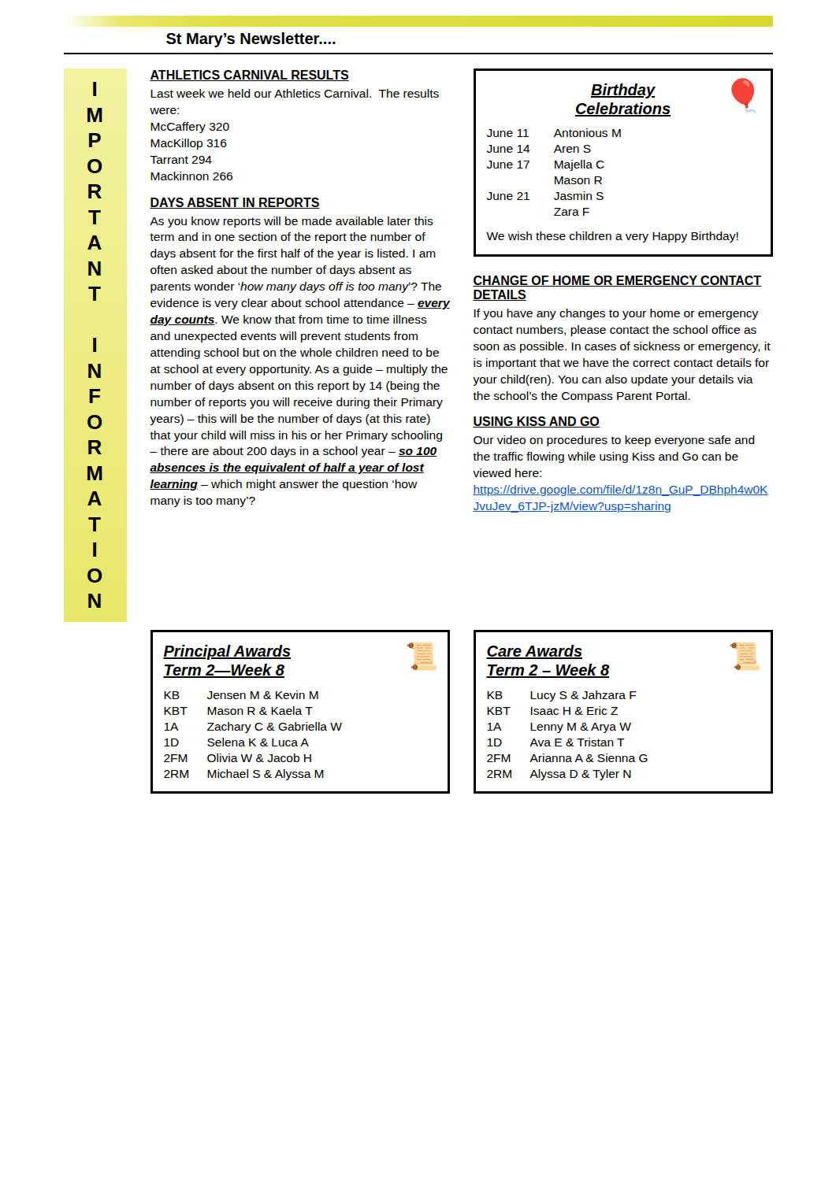St Mary’s Newsletter....
I
M
P
O
R
T
A
N
T
I
N
F
O
R
M
A
T
I
O
N
Athletics Carnival Results
Last week we held our Athletics Carnival. The results were:
McCaffery 320
MacKillop 316
Tarrant 294
Mackinnon 266
Days Absent in Reports
As you know reports will be made available later this term and in one section of the report the number of days absent for the first half of the year is listed. I am often asked about the number of days absent as parents wonder ‘how many days off is too many’? The evidence is very clear about school attendance – every day counts. We know that from time to time illness and unexpected events will prevent students from attending school but on the whole children need to be at school at every opportunity. As a guide – multiply the number of days absent on this report by 14 (being the number of reports you will receive during their Primary years) – this will be the number of days (at this rate) that your child will miss in his or her Primary schooling – there are about 200 days in a school year – so 100 absences is the equivalent of half a year of lost learning – which might answer the question ‘how many is too many’?
🎈
Birthday
Celebrations
| June 11 | Antonious M |
| June 14 | Aren S |
| June 17 | Majella C |
| | Mason R |
| June 21 | Jasmin S |
| | Zara F |
We wish these children a very Happy Birthday!
Change of Home or Emergency Contact Details
If you have any changes to your home or emergency contact numbers, please contact the school office as soon as possible. In cases of sickness or emergency, it is important that we have the correct contact details for your child(ren). You can also update your details via the school’s the Compass Parent Portal.
Using Kiss and Go
Our video on procedures to keep everyone safe and the traffic flowing while using Kiss and Go can be viewed here:
https://drive.google.com/file/d/1z8n_GuP_DBhph4w0KJvuJev_6TJP-jzM/view?usp=sharing
📜
Principal Awards
Term 2—Week 8
| KB | Jensen M & Kevin M |
| KBT | Mason R & Kaela T |
| 1A | Zachary C & Gabriella W |
| 1D | Selena K & Luca A |
| 2FM | Olivia W & Jacob H |
| 2RM | Michael S & Alyssa M |
📜
Care Awards
Term 2 – Week 8
| KB | Lucy S & Jahzara F |
| KBT | Isaac H & Eric Z |
| 1A | Lenny M & Arya W |
| 1D | Ava E & Tristan T |
| 2FM | Arianna A & Sienna G |
| 2RM | Alyssa D & Tyler N |